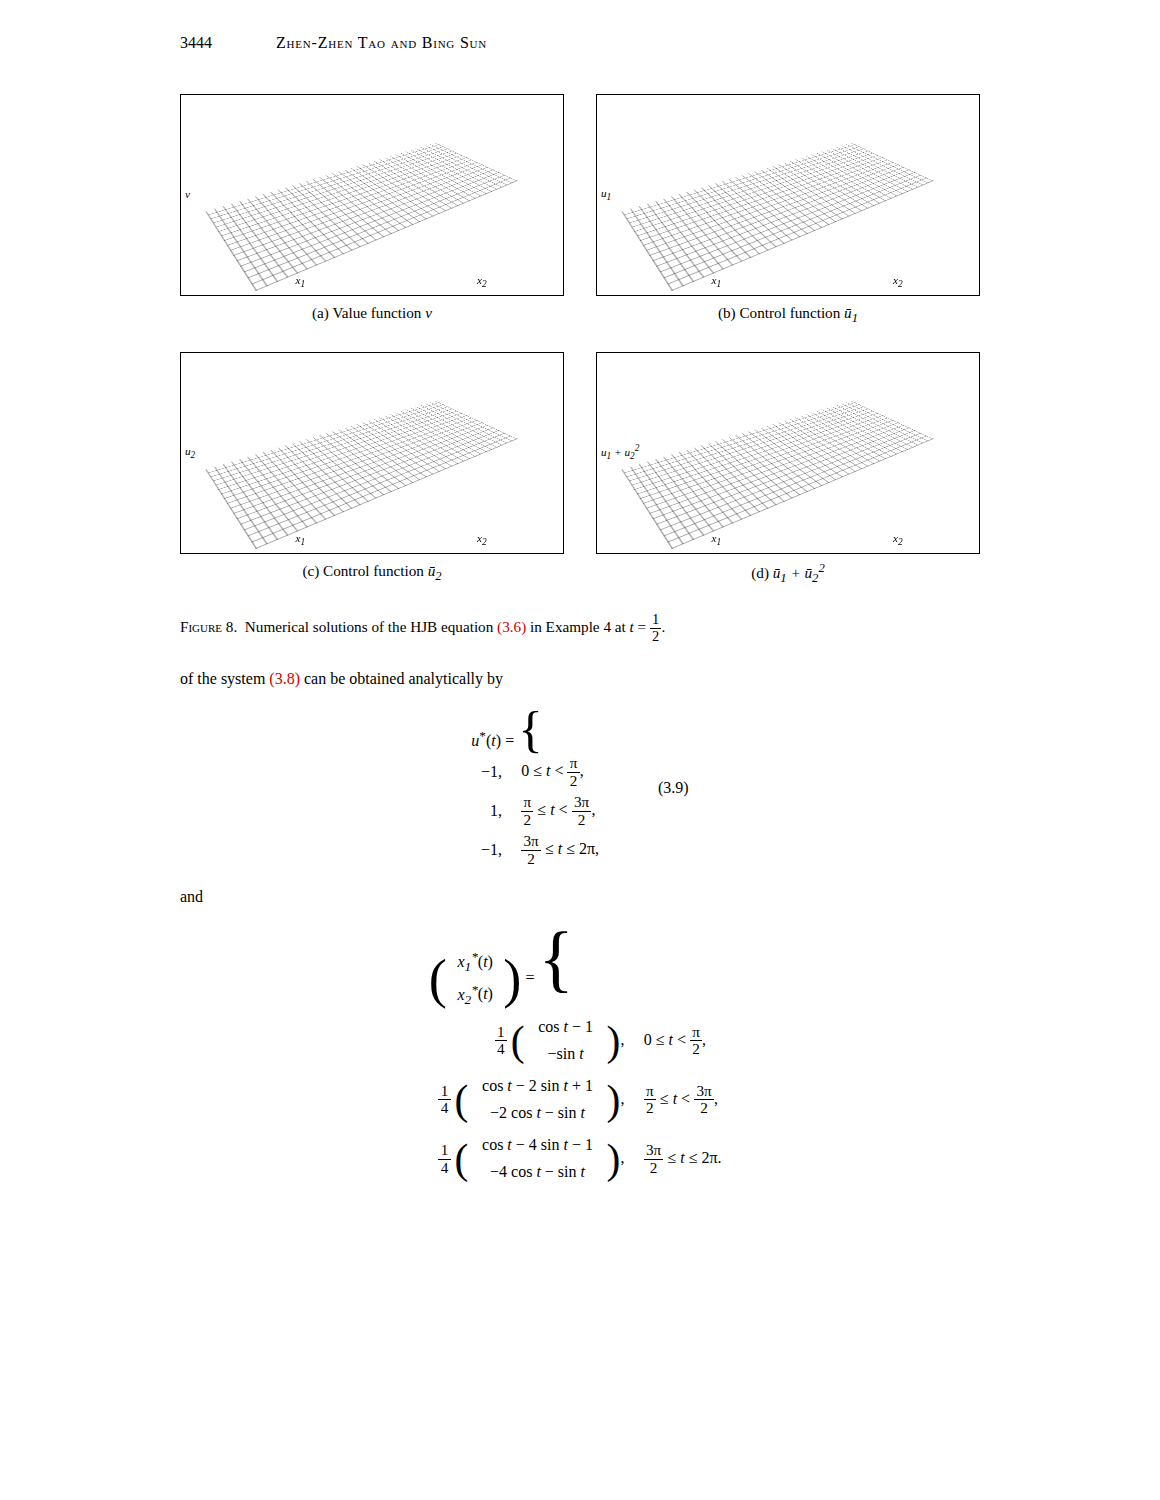3444 Zhen-Zhen Tao and Bing Sun
v
x1 x2
(a) Value function v
u1
x1 x2
(b) Control function ū1
u2
x1 x2
(c) Control function ū2
u1 + u22
x1 x2
(d) ū1 + ū22
Figure 8. Numerical solutions of the HJB equation (3.6) in Example 4 at t = 12.
of the system (3.8) can be obtained analytically by
u*(t) = {
| −1, | 0 ≤ t < π 2 , |
| 1, | π 2 ≤ t < 3π 2 , |
| −1, | 3π 2 ≤ t ≤ 2π, |
(3.9)
and
(
| x 1 * ( t ) |
| x 2 * ( t ) |
) = {
| 1 4 ( / cos t − 1 / / −sin t / ) , | 0 ≤ t < π 2 , |
| 1 4 ( / cos t − 2 sin t + 1 / / −2 cos t − sin t / ) , | π 2 ≤ t < 3π 2 , |
| 1 4 ( / cos t − 4 sin t − 1 / / −4 cos t − sin t / ) , | 3π 2 ≤ t ≤ 2π. |